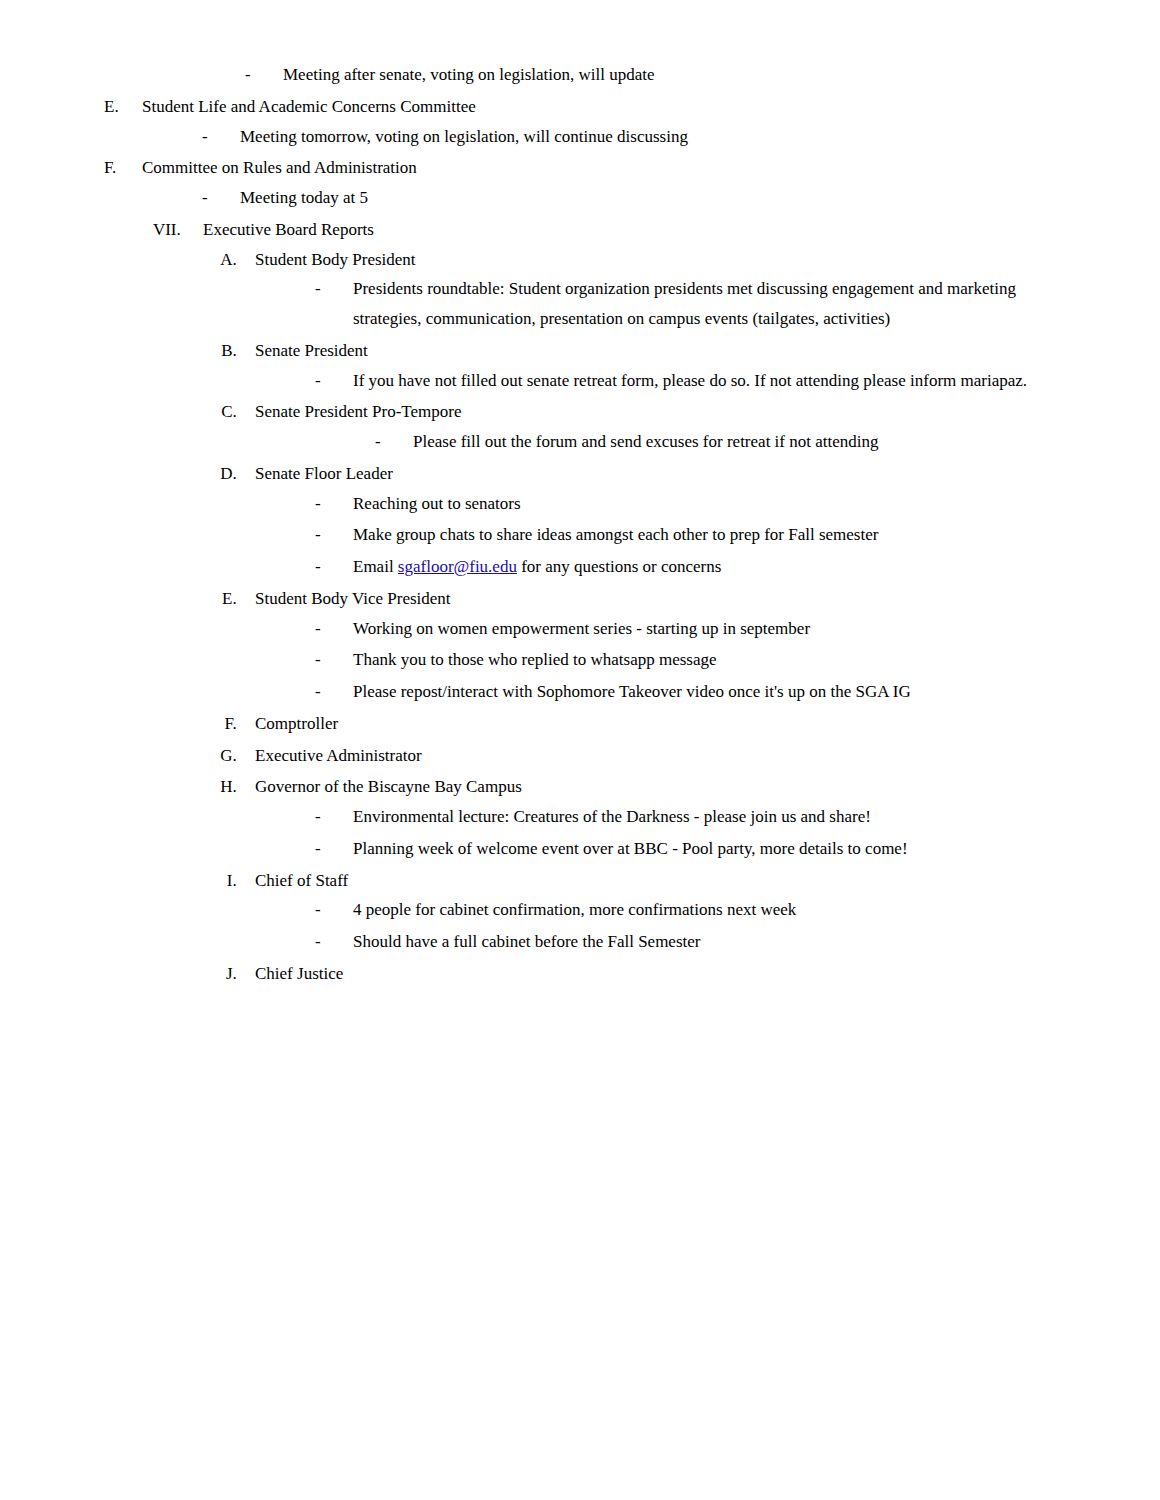Meeting after senate, voting on legislation, will update
E. Student Life and Academic Concerns Committee
Meeting tomorrow, voting on legislation, will continue discussing
F. Committee on Rules and Administration
Meeting today at 5
Executive Board Reports
Student Body President
Presidents roundtable: Student organization presidents met discussing engagement and marketing strategies, communication, presentation on campus events (tailgates, activities)
Senate President
If you have not filled out senate retreat form, please do so. If not attending please inform mariapaz.
Senate President Pro-Tempore
Please fill out the forum and send excuses for retreat if not attending
Senate Floor Leader
Reaching out to senators
Make group chats to share ideas amongst each other to prep for Fall semester
Email sgafloor@fiu.edu for any questions or concerns
Student Body Vice President
Working on women empowerment series - starting up in september
Thank you to those who replied to whatsapp message
Please repost/interact with Sophomore Takeover video once it's up on the SGA IG
Comptroller
Executive Administrator
Governor of the Biscayne Bay Campus
Environmental lecture: Creatures of the Darkness - please join us and share!
Planning week of welcome event over at BBC - Pool party, more details to come!
Chief of Staff
4 people for cabinet confirmation, more confirmations next week
Should have a full cabinet before the Fall Semester
Chief Justice